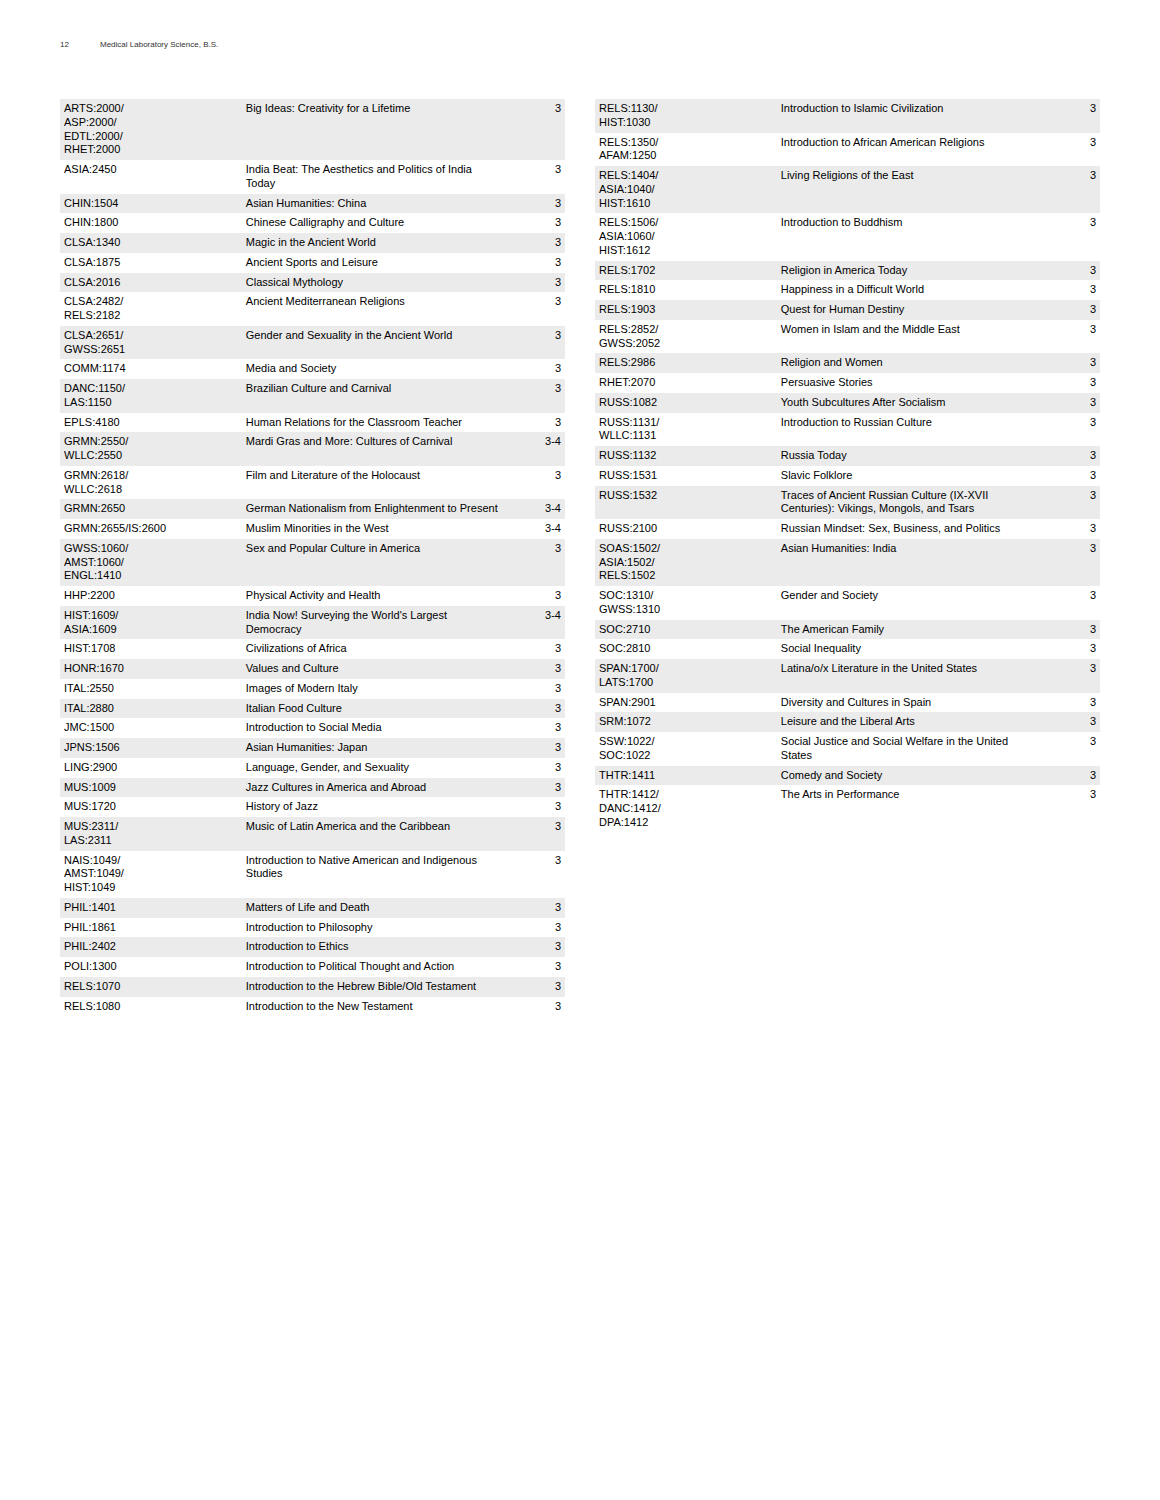12 Medical Laboratory Science, B.S.
| ARTS:2000/ ASP:2000/ EDTL:2000/ RHET:2000 | Big Ideas: Creativity for a Lifetime | 3 |
| ASIA:2450 | India Beat: The Aesthetics and Politics of India Today | 3 |
| CHIN:1504 | Asian Humanities: China | 3 |
| CHIN:1800 | Chinese Calligraphy and Culture | 3 |
| CLSA:1340 | Magic in the Ancient World | 3 |
| CLSA:1875 | Ancient Sports and Leisure | 3 |
| CLSA:2016 | Classical Mythology | 3 |
| CLSA:2482/ RELS:2182 | Ancient Mediterranean Religions | 3 |
| CLSA:2651/ GWSS:2651 | Gender and Sexuality in the Ancient World | 3 |
| COMM:1174 | Media and Society | 3 |
| DANC:1150/ LAS:1150 | Brazilian Culture and Carnival | 3 |
| EPLS:4180 | Human Relations for the Classroom Teacher | 3 |
| GRMN:2550/ WLLC:2550 | Mardi Gras and More: Cultures of Carnival | 3-4 |
| GRMN:2618/ WLLC:2618 | Film and Literature of the Holocaust | 3 |
| GRMN:2650 | German Nationalism from Enlightenment to Present | 3-4 |
| GRMN:2655/IS:2600 | Muslim Minorities in the West | 3-4 |
| GWSS:1060/ AMST:1060/ ENGL:1410 | Sex and Popular Culture in America | 3 |
| HHP:2200 | Physical Activity and Health | 3 |
| HIST:1609/ ASIA:1609 | India Now! Surveying the World's Largest Democracy | 3-4 |
| HIST:1708 | Civilizations of Africa | 3 |
| HONR:1670 | Values and Culture | 3 |
| ITAL:2550 | Images of Modern Italy | 3 |
| ITAL:2880 | Italian Food Culture | 3 |
| JMC:1500 | Introduction to Social Media | 3 |
| JPNS:1506 | Asian Humanities: Japan | 3 |
| LING:2900 | Language, Gender, and Sexuality | 3 |
| MUS:1009 | Jazz Cultures in America and Abroad | 3 |
| MUS:1720 | History of Jazz | 3 |
| MUS:2311/ LAS:2311 | Music of Latin America and the Caribbean | 3 |
| NAIS:1049/ AMST:1049/ HIST:1049 | Introduction to Native American and Indigenous Studies | 3 |
| PHIL:1401 | Matters of Life and Death | 3 |
| PHIL:1861 | Introduction to Philosophy | 3 |
| PHIL:2402 | Introduction to Ethics | 3 |
| POLI:1300 | Introduction to Political Thought and Action | 3 |
| RELS:1070 | Introduction to the Hebrew Bible/Old Testament | 3 |
| RELS:1080 | Introduction to the New Testament | 3 |
| RELS:1130/ HIST:1030 | Introduction to Islamic Civilization | 3 |
| RELS:1350/ AFAM:1250 | Introduction to African American Religions | 3 |
| RELS:1404/ ASIA:1040/ HIST:1610 | Living Religions of the East | 3 |
| RELS:1506/ ASIA:1060/ HIST:1612 | Introduction to Buddhism | 3 |
| RELS:1702 | Religion in America Today | 3 |
| RELS:1810 | Happiness in a Difficult World | 3 |
| RELS:1903 | Quest for Human Destiny | 3 |
| RELS:2852/ GWSS:2052 | Women in Islam and the Middle East | 3 |
| RELS:2986 | Religion and Women | 3 |
| RHET:2070 | Persuasive Stories | 3 |
| RUSS:1082 | Youth Subcultures After Socialism | 3 |
| RUSS:1131/ WLLC:1131 | Introduction to Russian Culture | 3 |
| RUSS:1132 | Russia Today | 3 |
| RUSS:1531 | Slavic Folklore | 3 |
| RUSS:1532 | Traces of Ancient Russian Culture (IX-XVII Centuries): Vikings, Mongols, and Tsars | 3 |
| RUSS:2100 | Russian Mindset: Sex, Business, and Politics | 3 |
| SOAS:1502/ ASIA:1502/ RELS:1502 | Asian Humanities: India | 3 |
| SOC:1310/ GWSS:1310 | Gender and Society | 3 |
| SOC:2710 | The American Family | 3 |
| SOC:2810 | Social Inequality | 3 |
| SPAN:1700/ LATS:1700 | Latina/o/x Literature in the United States | 3 |
| SPAN:2901 | Diversity and Cultures in Spain | 3 |
| SRM:1072 | Leisure and the Liberal Arts | 3 |
| SSW:1022/ SOC:1022 | Social Justice and Social Welfare in the United States | 3 |
| THTR:1411 | Comedy and Society | 3 |
| THTR:1412/ DANC:1412/ DPA:1412 | The Arts in Performance | 3 |